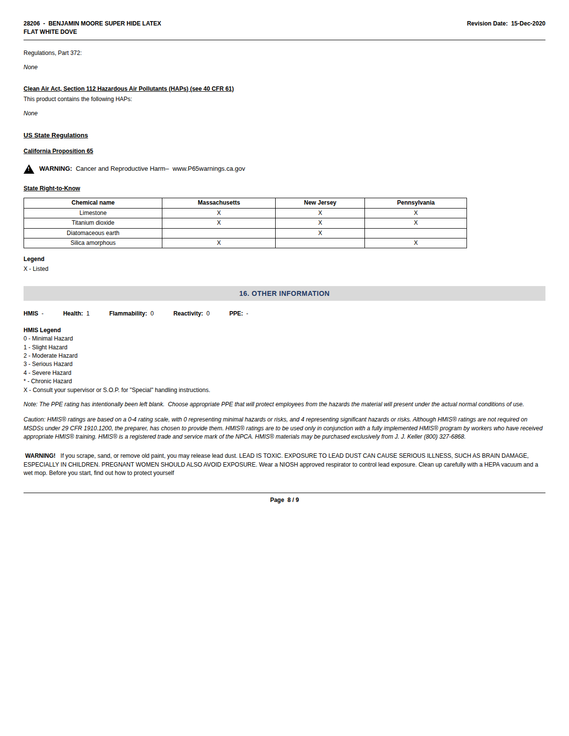28206 - BENJAMIN MOORE SUPER HIDE LATEX
FLAT WHITE DOVE
Revision Date: 15-Dec-2020
Regulations, Part 372:
None
Clean Air Act, Section 112 Hazardous Air Pollutants (HAPs) (see 40 CFR 61)
This product contains the following HAPs:
None
US State Regulations
California Proposition 65
WARNING: Cancer and Reproductive Harm– www.P65warnings.ca.gov
State Right-to-Know
| Chemical name | Massachusetts | New Jersey | Pennsylvania |
| --- | --- | --- | --- |
| Limestone | X | X | X |
| Titanium dioxide | X | X | X |
| Diatomaceous earth | | X | |
| Silica amorphous | X | | X |
Legend
X - Listed
16. OTHER INFORMATION
HMIS -
Health: 1
Flammability: 0
Reactivity: 0
PPE: -
HMIS Legend
0 - Minimal Hazard
1 - Slight Hazard
2 - Moderate Hazard
3 - Serious Hazard
4 - Severe Hazard
* - Chronic Hazard
X - Consult your supervisor or S.O.P. for "Special" handling instructions.
Note: The PPE rating has intentionally been left blank. Choose appropriate PPE that will protect employees from the hazards the material will present under the actual normal conditions of use.
Caution: HMIS® ratings are based on a 0-4 rating scale, with 0 representing minimal hazards or risks, and 4 representing significant hazards or risks. Although HMIS® ratings are not required on MSDSs under 29 CFR 1910.1200, the preparer, has chosen to provide them. HMIS® ratings are to be used only in conjunction with a fully implemented HMIS® program by workers who have received appropriate HMIS® training. HMIS® is a registered trade and service mark of the NPCA. HMIS® materials may be purchased exclusively from J. J. Keller (800) 327-6868.
WARNING! If you scrape, sand, or remove old paint, you may release lead dust. LEAD IS TOXIC. EXPOSURE TO LEAD DUST CAN CAUSE SERIOUS ILLNESS, SUCH AS BRAIN DAMAGE, ESPECIALLY IN CHILDREN. PREGNANT WOMEN SHOULD ALSO AVOID EXPOSURE. Wear a NIOSH approved respirator to control lead exposure. Clean up carefully with a HEPA vacuum and a wet mop. Before you start, find out how to protect yourself
Page 8 / 9